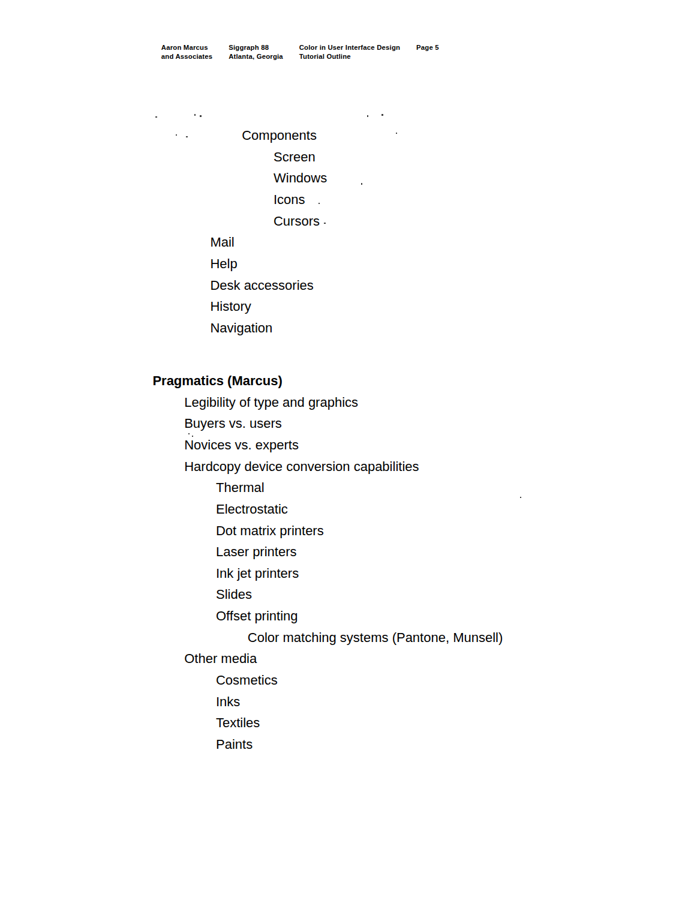| Aaron Marcus | Siggraph 88 | Color in User Interface Design | Page 5 |
| and Associates | Atlanta, Georgia | Tutorial Outline | |
Components
Screen
Windows
Icons
Cursors
Mail
Help
Desk accessories
History
Navigation
Pragmatics (Marcus)
Legibility of type and graphics
Buyers vs. users
Novices vs. experts
Hardcopy device conversion capabilities
Thermal
Electrostatic
Dot matrix printers
Laser printers
Ink jet printers
Slides
Offset printing
Color matching systems (Pantone, Munsell)
Other media
Cosmetics
Inks
Textiles
Paints